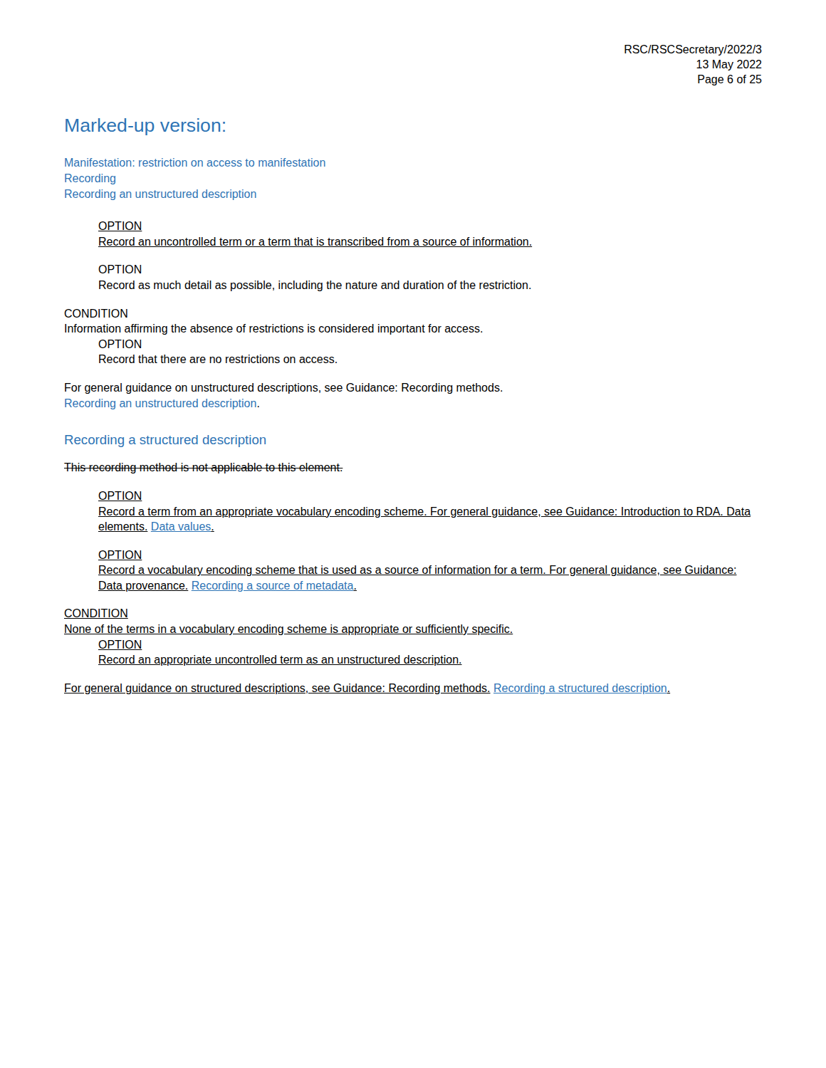RSC/RSCSecretary/2022/3
13 May 2022
Page 6 of 25
Marked-up version:
Manifestation: restriction on access to manifestation
Recording
Recording an unstructured description
OPTION
Record an uncontrolled term or a term that is transcribed from a source of information.
OPTION
Record as much detail as possible, including the nature and duration of the restriction.
CONDITION
Information affirming the absence of restrictions is considered important for access.
OPTION
Record that there are no restrictions on access.
For general guidance on unstructured descriptions, see Guidance: Recording methods.
Recording an unstructured description.
Recording a structured description
This recording method is not applicable to this element.
OPTION
Record a term from an appropriate vocabulary encoding scheme. For general guidance, see Guidance: Introduction to RDA. Data elements. Data values.
OPTION
Record a vocabulary encoding scheme that is used as a source of information for a term. For general guidance, see Guidance: Data provenance. Recording a source of metadata.
CONDITION
None of the terms in a vocabulary encoding scheme is appropriate or sufficiently specific.
OPTION
Record an appropriate uncontrolled term as an unstructured description.
For general guidance on structured descriptions, see Guidance: Recording methods. Recording a structured description.